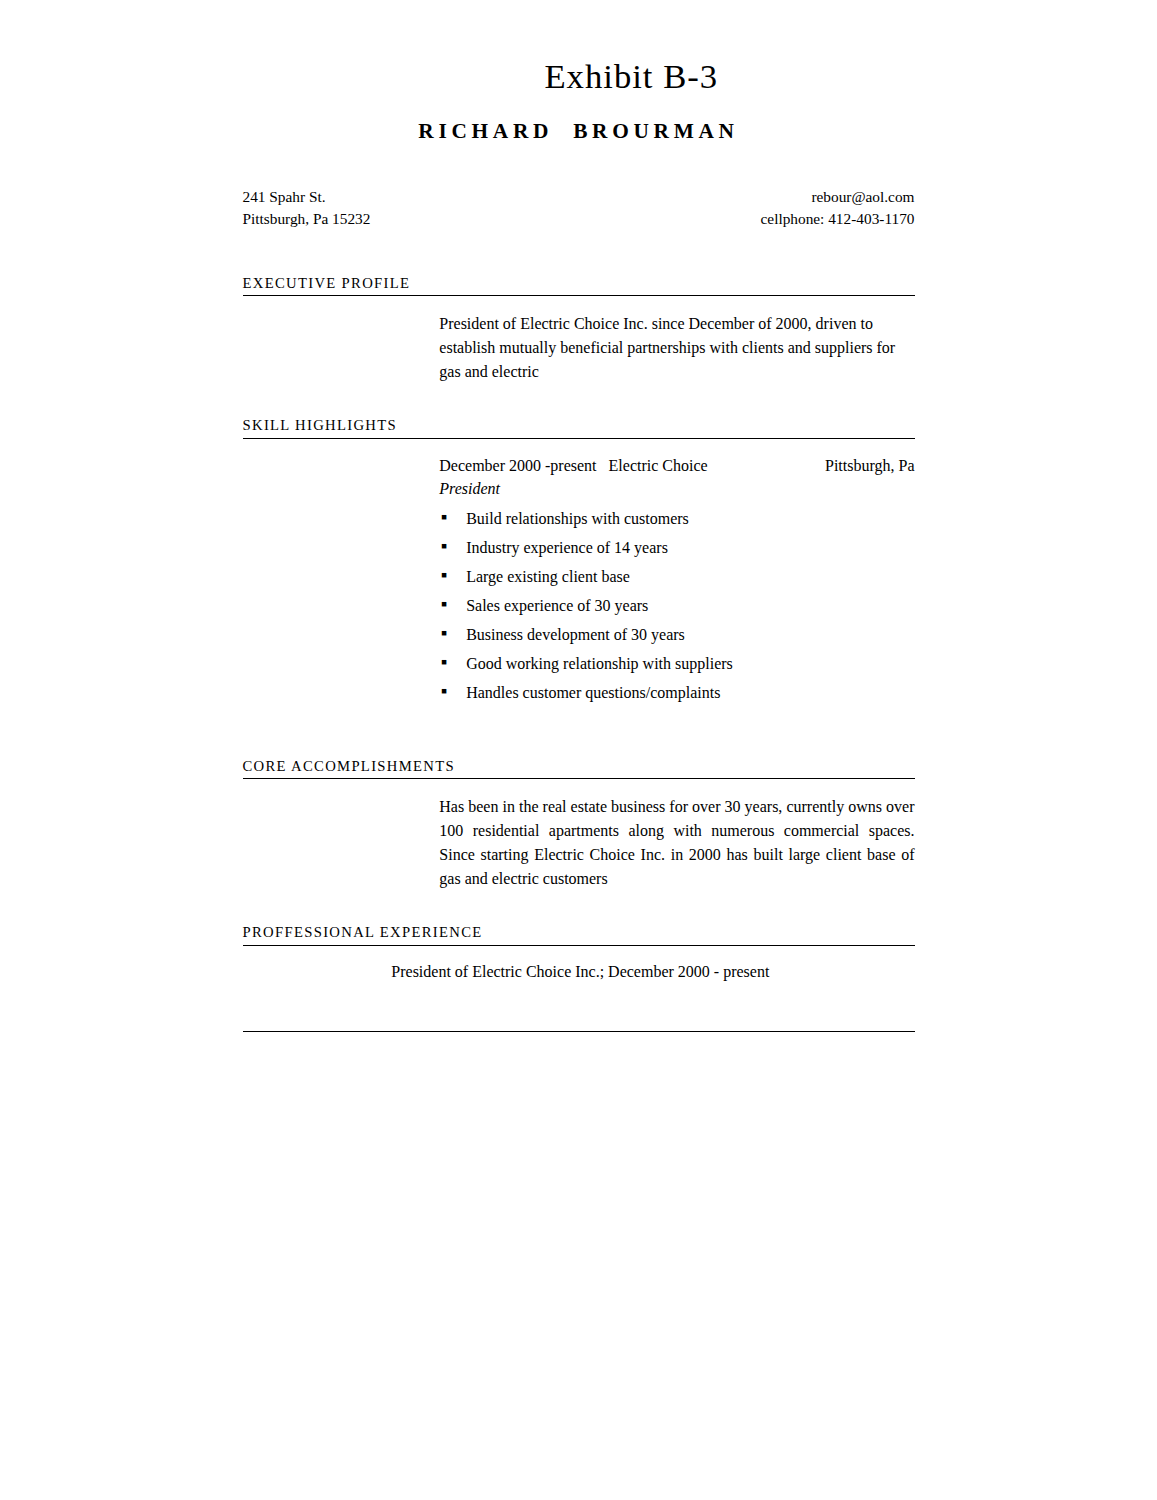Exhibit B-3
Richard Brourman
| 241 Spahr St. | rebour@aol.com |
| Pittsburgh, Pa 15232 | cellphone: 412-403-1170 |
Executive Profile
President of Electric Choice Inc. since December of 2000, driven to establish mutually beneficial partnerships with clients and suppliers for gas and electric
Skill Highlights
December 2000 -present Electric Choice Pittsburgh, Pa
President
Build relationships with customers
Industry experience of 14 years
Large existing client base
Sales experience of 30 years
Business development of 30 years
Good working relationship with suppliers
Handles customer questions/complaints
Core Accomplishments
Has been in the real estate business for over 30 years, currently owns over 100 residential apartments along with numerous commercial spaces. Since starting Electric Choice Inc. in 2000 has built large client base of gas and electric customers
Proffessional Experience
President of Electric Choice Inc.; December 2000 - present